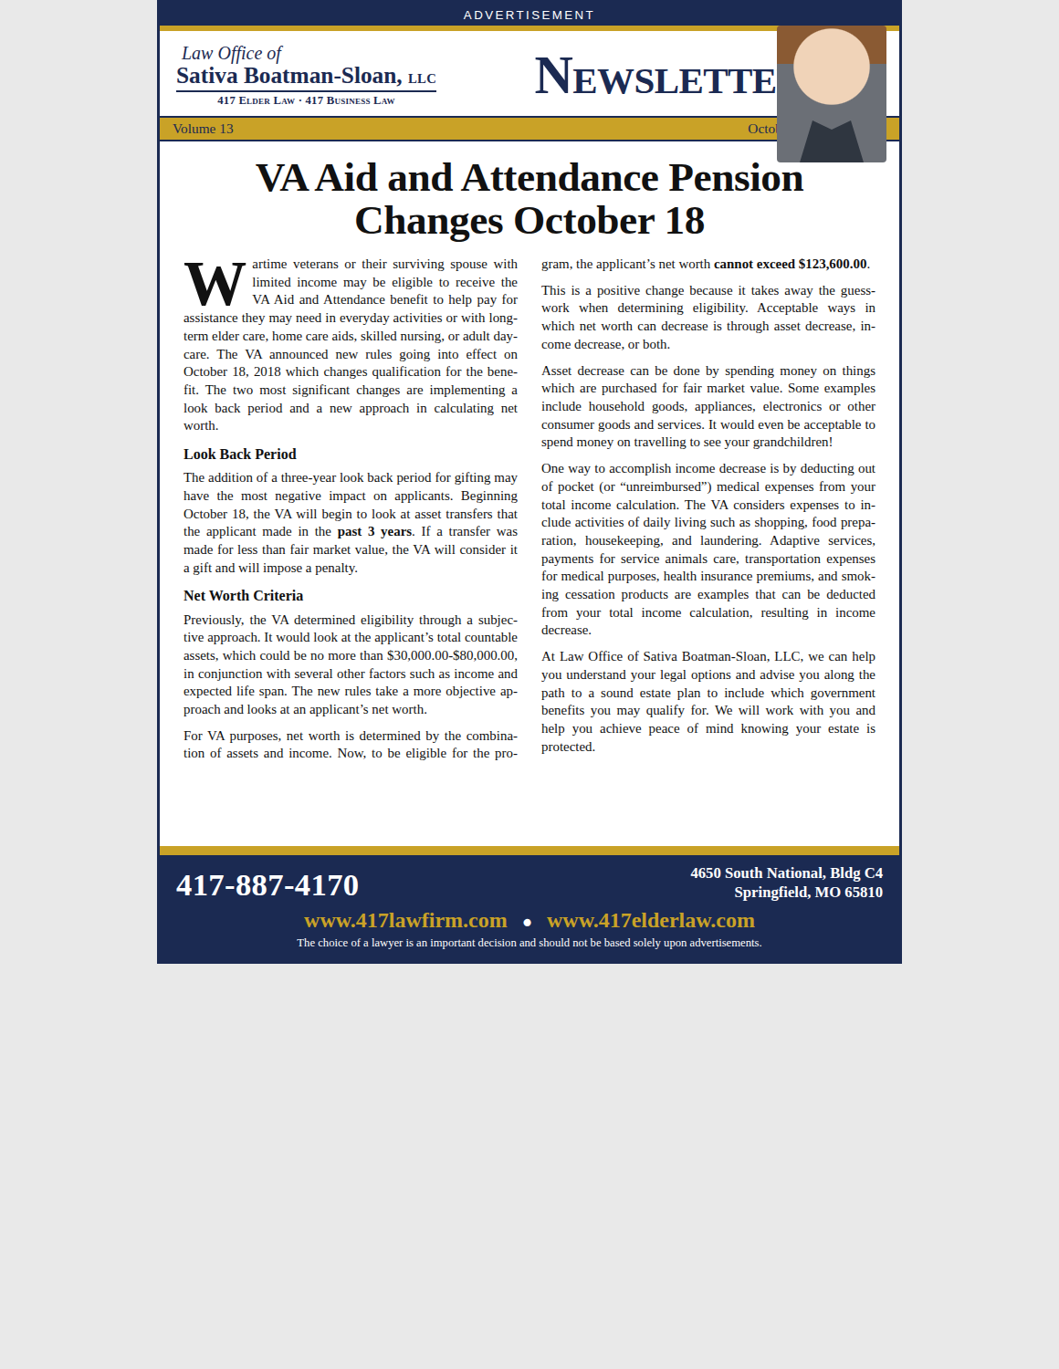ADVERTISEMENT
Law Office of Sativa Boatman-Sloan, LLC 417 Elder Law · 417 Business Law
Newsletter
Volume 13 October-December 2018
VA Aid and Attendance Pension Changes October 18
Wartime veterans or their surviving spouse with limited income may be eligible to receive the VA Aid and Attendance benefit to help pay for assistance they may need in everyday activities or with long-term elder care, home care aids, skilled nursing, or adult daycare. The VA announced new rules going into effect on October 18, 2018 which changes qualification for the benefit. The two most significant changes are implementing a look back period and a new approach in calculating net worth.
Look Back Period
The addition of a three-year look back period for gifting may have the most negative impact on applicants. Beginning October 18, the VA will begin to look at asset transfers that the applicant made in the past 3 years. If a transfer was made for less than fair market value, the VA will consider it a gift and will impose a penalty.
Net Worth Criteria
Previously, the VA determined eligibility through a subjective approach. It would look at the applicant’s total countable assets, which could be no more than $30,000.00-$80,000.00, in conjunction with several other factors such as income and expected life span. The new rules take a more objective approach and looks at an applicant’s net worth.
For VA purposes, net worth is determined by the combination of assets and income. Now, to be eligible for the program, the applicant’s net worth cannot exceed $123,600.00.
This is a positive change because it takes away the guesswork when determining eligibility. Acceptable ways in which net worth can decrease is through asset decrease, income decrease, or both.
Asset decrease can be done by spending money on things which are purchased for fair market value. Some examples include household goods, appliances, electronics or other consumer goods and services. It would even be acceptable to spend money on travelling to see your grandchildren!
One way to accomplish income decrease is by deducting out of pocket (or “unreimbursed”) medical expenses from your total income calculation. The VA considers expenses to include activities of daily living such as shopping, food preparation, housekeeping, and laundering. Adaptive services, payments for service animals care, transportation expenses for medical purposes, health insurance premiums, and smoking cessation products are examples that can be deducted from your total income calculation, resulting in income decrease.
At Law Office of Sativa Boatman-Sloan, LLC, we can help you understand your legal options and advise you along the path to a sound estate plan to include which government benefits you may qualify for. We will work with you and help you achieve peace of mind knowing your estate is protected.
417-887-4170
4650 South National, Bldg C4
Springfield, MO 65810
www.417lawfirm.com ● www.417elderlaw.com
The choice of a lawyer is an important decision and should not be based solely upon advertisements.